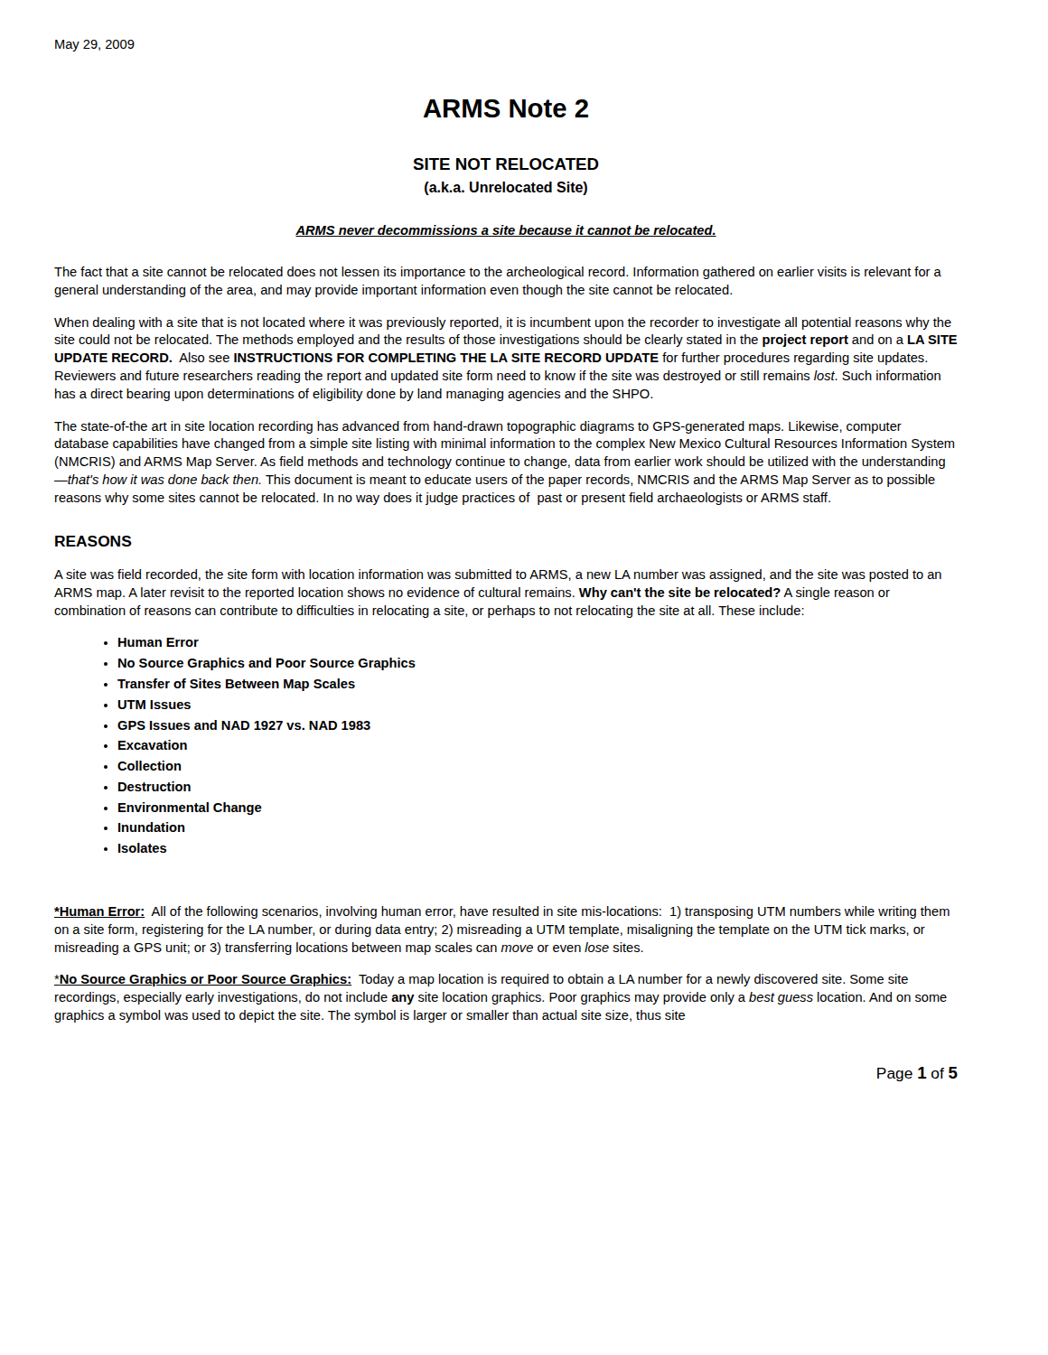May 29, 2009
ARMS Note 2
SITE NOT RELOCATED
(a.k.a. Unrelocated Site)
ARMS never decommissions a site because it cannot be relocated.
The fact that a site cannot be relocated does not lessen its importance to the archeological record. Information gathered on earlier visits is relevant for a general understanding of the area, and may provide important information even though the site cannot be relocated.
When dealing with a site that is not located where it was previously reported, it is incumbent upon the recorder to investigate all potential reasons why the site could not be relocated. The methods employed and the results of those investigations should be clearly stated in the project report and on a LA SITE UPDATE RECORD. Also see INSTRUCTIONS FOR COMPLETING THE LA SITE RECORD UPDATE for further procedures regarding site updates. Reviewers and future researchers reading the report and updated site form need to know if the site was destroyed or still remains lost. Such information has a direct bearing upon determinations of eligibility done by land managing agencies and the SHPO.
The state-of-the art in site location recording has advanced from hand-drawn topographic diagrams to GPS-generated maps. Likewise, computer database capabilities have changed from a simple site listing with minimal information to the complex New Mexico Cultural Resources Information System (NMCRIS) and ARMS Map Server. As field methods and technology continue to change, data from earlier work should be utilized with the understanding—that's how it was done back then. This document is meant to educate users of the paper records, NMCRIS and the ARMS Map Server as to possible reasons why some sites cannot be relocated. In no way does it judge practices of past or present field archaeologists or ARMS staff.
REASONS
A site was field recorded, the site form with location information was submitted to ARMS, a new LA number was assigned, and the site was posted to an ARMS map. A later revisit to the reported location shows no evidence of cultural remains. Why can't the site be relocated? A single reason or combination of reasons can contribute to difficulties in relocating a site, or perhaps to not relocating the site at all. These include:
Human Error
No Source Graphics and Poor Source Graphics
Transfer of Sites Between Map Scales
UTM Issues
GPS Issues and NAD 1927 vs. NAD 1983
Excavation
Collection
Destruction
Environmental Change
Inundation
Isolates
*Human Error: All of the following scenarios, involving human error, have resulted in site mis-locations: 1) transposing UTM numbers while writing them on a site form, registering for the LA number, or during data entry; 2) misreading a UTM template, misaligning the template on the UTM tick marks, or misreading a GPS unit; or 3) transferring locations between map scales can move or even lose sites.
*No Source Graphics or Poor Source Graphics: Today a map location is required to obtain a LA number for a newly discovered site. Some site recordings, especially early investigations, do not include any site location graphics. Poor graphics may provide only a best guess location. And on some graphics a symbol was used to depict the site. The symbol is larger or smaller than actual site size, thus site
Page 1 of 5